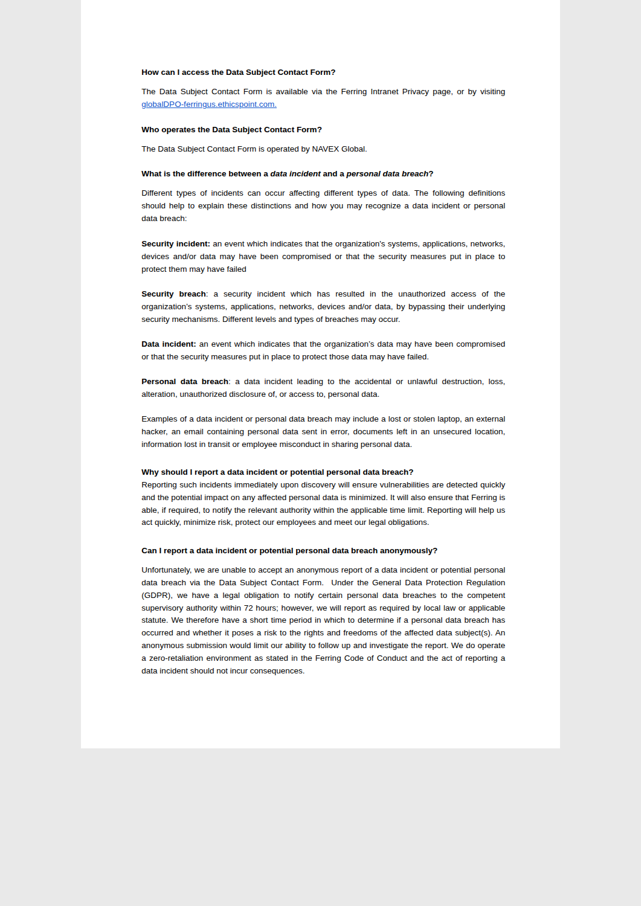How can I access the Data Subject Contact Form?
The Data Subject Contact Form is available via the Ferring Intranet Privacy page, or by visiting globalDPO-ferringus.ethicspoint.com.
Who operates the Data Subject Contact Form?
The Data Subject Contact Form is operated by NAVEX Global.
What is the difference between a data incident and a personal data breach?
Different types of incidents can occur affecting different types of data. The following definitions should help to explain these distinctions and how you may recognize a data incident or personal data breach:
Security incident: an event which indicates that the organization's systems, applications, networks, devices and/or data may have been compromised or that the security measures put in place to protect them may have failed
Security breach: a security incident which has resulted in the unauthorized access of the organization’s systems, applications, networks, devices and/or data, by bypassing their underlying security mechanisms. Different levels and types of breaches may occur.
Data incident: an event which indicates that the organization’s data may have been compromised or that the security measures put in place to protect those data may have failed.
Personal data breach: a data incident leading to the accidental or unlawful destruction, loss, alteration, unauthorized disclosure of, or access to, personal data.
Examples of a data incident or personal data breach may include a lost or stolen laptop, an external hacker, an email containing personal data sent in error, documents left in an unsecured location, information lost in transit or employee misconduct in sharing personal data.
Why should I report a data incident or potential personal data breach?
Reporting such incidents immediately upon discovery will ensure vulnerabilities are detected quickly and the potential impact on any affected personal data is minimized. It will also ensure that Ferring is able, if required, to notify the relevant authority within the applicable time limit. Reporting will help us act quickly, minimize risk, protect our employees and meet our legal obligations.
Can I report a data incident or potential personal data breach anonymously?
Unfortunately, we are unable to accept an anonymous report of a data incident or potential personal data breach via the Data Subject Contact Form. Under the General Data Protection Regulation (GDPR), we have a legal obligation to notify certain personal data breaches to the competent supervisory authority within 72 hours; however, we will report as required by local law or applicable statute. We therefore have a short time period in which to determine if a personal data breach has occurred and whether it poses a risk to the rights and freedoms of the affected data subject(s). An anonymous submission would limit our ability to follow up and investigate the report. We do operate a zero-retaliation environment as stated in the Ferring Code of Conduct and the act of reporting a data incident should not incur consequences.